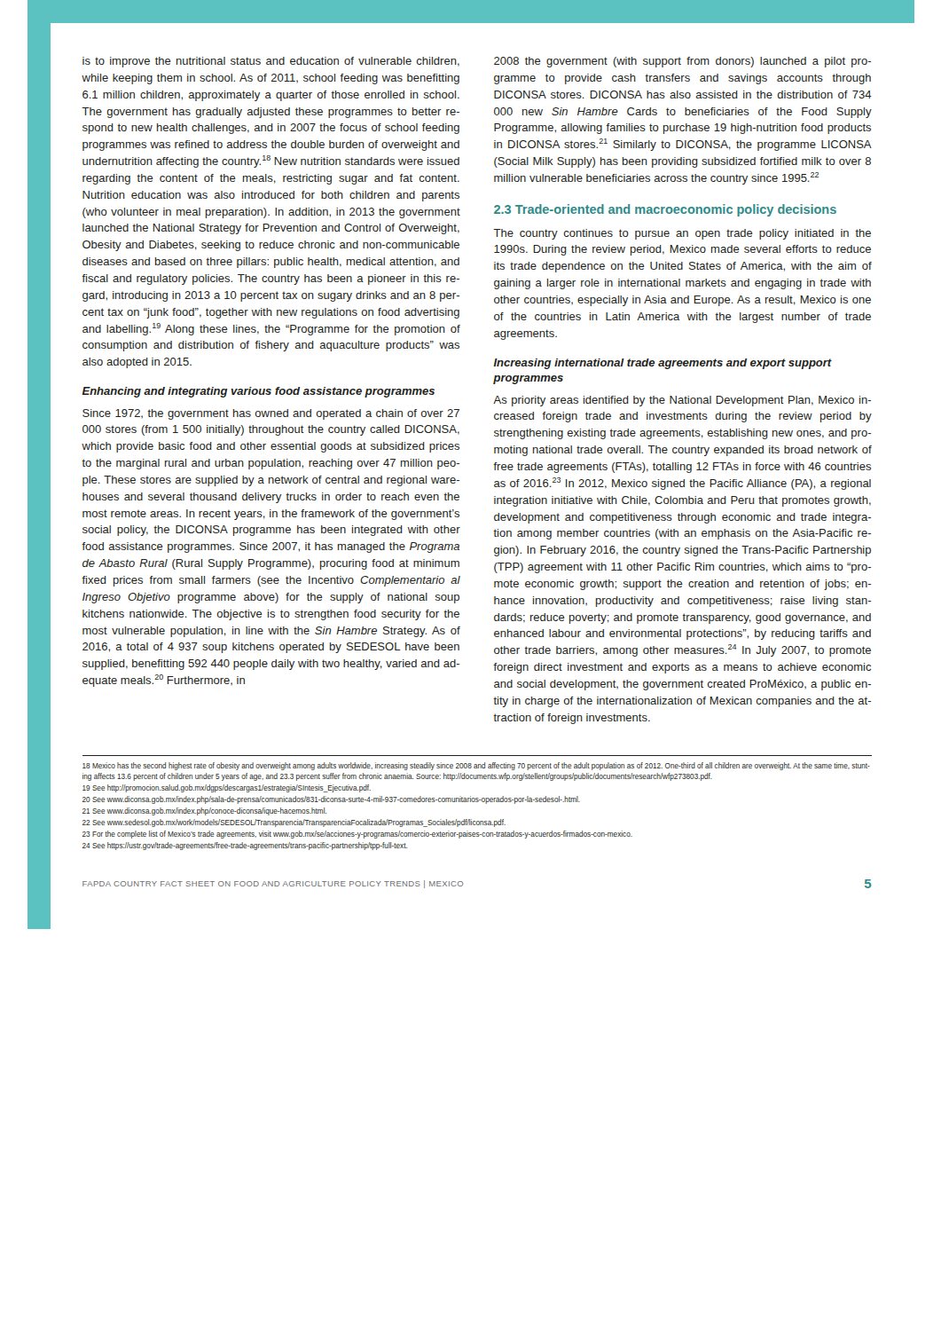is to improve the nutritional status and education of vulnerable children, while keeping them in school. As of 2011, school feeding was benefitting 6.1 million children, approximately a quarter of those enrolled in school. The government has gradually adjusted these programmes to better respond to new health challenges, and in 2007 the focus of school feeding programmes was refined to address the double burden of overweight and undernutrition affecting the country.18 New nutrition standards were issued regarding the content of the meals, restricting sugar and fat content. Nutrition education was also introduced for both children and parents (who volunteer in meal preparation). In addition, in 2013 the government launched the National Strategy for Prevention and Control of Overweight, Obesity and Diabetes, seeking to reduce chronic and non-communicable diseases and based on three pillars: public health, medical attention, and fiscal and regulatory policies. The country has been a pioneer in this regard, introducing in 2013 a 10 percent tax on sugary drinks and an 8 percent tax on “junk food”, together with new regulations on food advertising and labelling.19 Along these lines, the “Programme for the promotion of consumption and distribution of fishery and aquaculture products” was also adopted in 2015.
Enhancing and integrating various food assistance programmes
Since 1972, the government has owned and operated a chain of over 27 000 stores (from 1 500 initially) throughout the country called DICONSA, which provide basic food and other essential goods at subsidized prices to the marginal rural and urban population, reaching over 47 million people. These stores are supplied by a network of central and regional warehouses and several thousand delivery trucks in order to reach even the most remote areas. In recent years, in the framework of the government’s social policy, the DICONSA programme has been integrated with other food assistance programmes. Since 2007, it has managed the Programa de Abasto Rural (Rural Supply Programme), procuring food at minimum fixed prices from small farmers (see the Incentivo Complementario al Ingreso Objetivo programme above) for the supply of national soup kitchens nationwide. The objective is to strengthen food security for the most vulnerable population, in line with the Sin Hambre Strategy. As of 2016, a total of 4 937 soup kitchens operated by SEDESOL have been supplied, benefitting 592 440 people daily with two healthy, varied and adequate meals.20 Furthermore, in
2008 the government (with support from donors) launched a pilot programme to provide cash transfers and savings accounts through DICONSA stores. DICONSA has also assisted in the distribution of 734 000 new Sin Hambre Cards to beneficiaries of the Food Supply Programme, allowing families to purchase 19 high-nutrition food products in DICONSA stores.21 Similarly to DICONSA, the programme LICONSA (Social Milk Supply) has been providing subsidized fortified milk to over 8 million vulnerable beneficiaries across the country since 1995.22
2.3 Trade-oriented and macroeconomic policy decisions
The country continues to pursue an open trade policy initiated in the 1990s. During the review period, Mexico made several efforts to reduce its trade dependence on the United States of America, with the aim of gaining a larger role in international markets and engaging in trade with other countries, especially in Asia and Europe. As a result, Mexico is one of the countries in Latin America with the largest number of trade agreements.
Increasing international trade agreements and export support programmes
As priority areas identified by the National Development Plan, Mexico increased foreign trade and investments during the review period by strengthening existing trade agreements, establishing new ones, and promoting national trade overall. The country expanded its broad network of free trade agreements (FTAs), totalling 12 FTAs in force with 46 countries as of 2016.23 In 2012, Mexico signed the Pacific Alliance (PA), a regional integration initiative with Chile, Colombia and Peru that promotes growth, development and competitiveness through economic and trade integration among member countries (with an emphasis on the Asia-Pacific region). In February 2016, the country signed the Trans-Pacific Partnership (TPP) agreement with 11 other Pacific Rim countries, which aims to “promote economic growth; support the creation and retention of jobs; enhance innovation, productivity and competitiveness; raise living standards; reduce poverty; and promote transparency, good governance, and enhanced labour and environmental protections”, by reducing tariffs and other trade barriers, among other measures.24 In July 2007, to promote foreign direct investment and exports as a means to achieve economic and social development, the government created ProMéxico, a public entity in charge of the internationalization of Mexican companies and the attraction of foreign investments.
18 Mexico has the second highest rate of obesity and overweight among adults worldwide, increasing steadily since 2008 and affecting 70 percent of the adult population as of 2012. One-third of all children are overweight. At the same time, stunting affects 13.6 percent of children under 5 years of age, and 23.3 percent suffer from chronic anaemia. Source: http://documents.wfp.org/stellent/groups/public/documents/research/wfp273803.pdf.
19 See http://promocion.salud.gob.mx/dgps/descargas1/estrategia/SIntesis_Ejecutiva.pdf.
20 See www.diconsa.gob.mx/index.php/sala-de-prensa/comunicados/831-diconsa-surte-4-mil-937-comedores-comunitarios-operados-por-la-sedesol-.html.
21 See www.diconsa.gob.mx/index.php/conoce-diconsa/ique-hacemos.html.
22 See www.sedesol.gob.mx/work/models/SEDESOL/Transparencia/TransparenciaFocalizada/Programas_Sociales/pdf/liconsa.pdf.
23 For the complete list of Mexico’s trade agreements, visit www.gob.mx/se/acciones-y-programas/comercio-exterior-paises-con-tratados-y-acuerdos-firmados-con-mexico.
24 See https://ustr.gov/trade-agreements/free-trade-agreements/trans-pacific-partnership/tpp-full-text.
FAPDA Country Fact Sheet on Food and Agriculture Policy Trends | Mexico 5